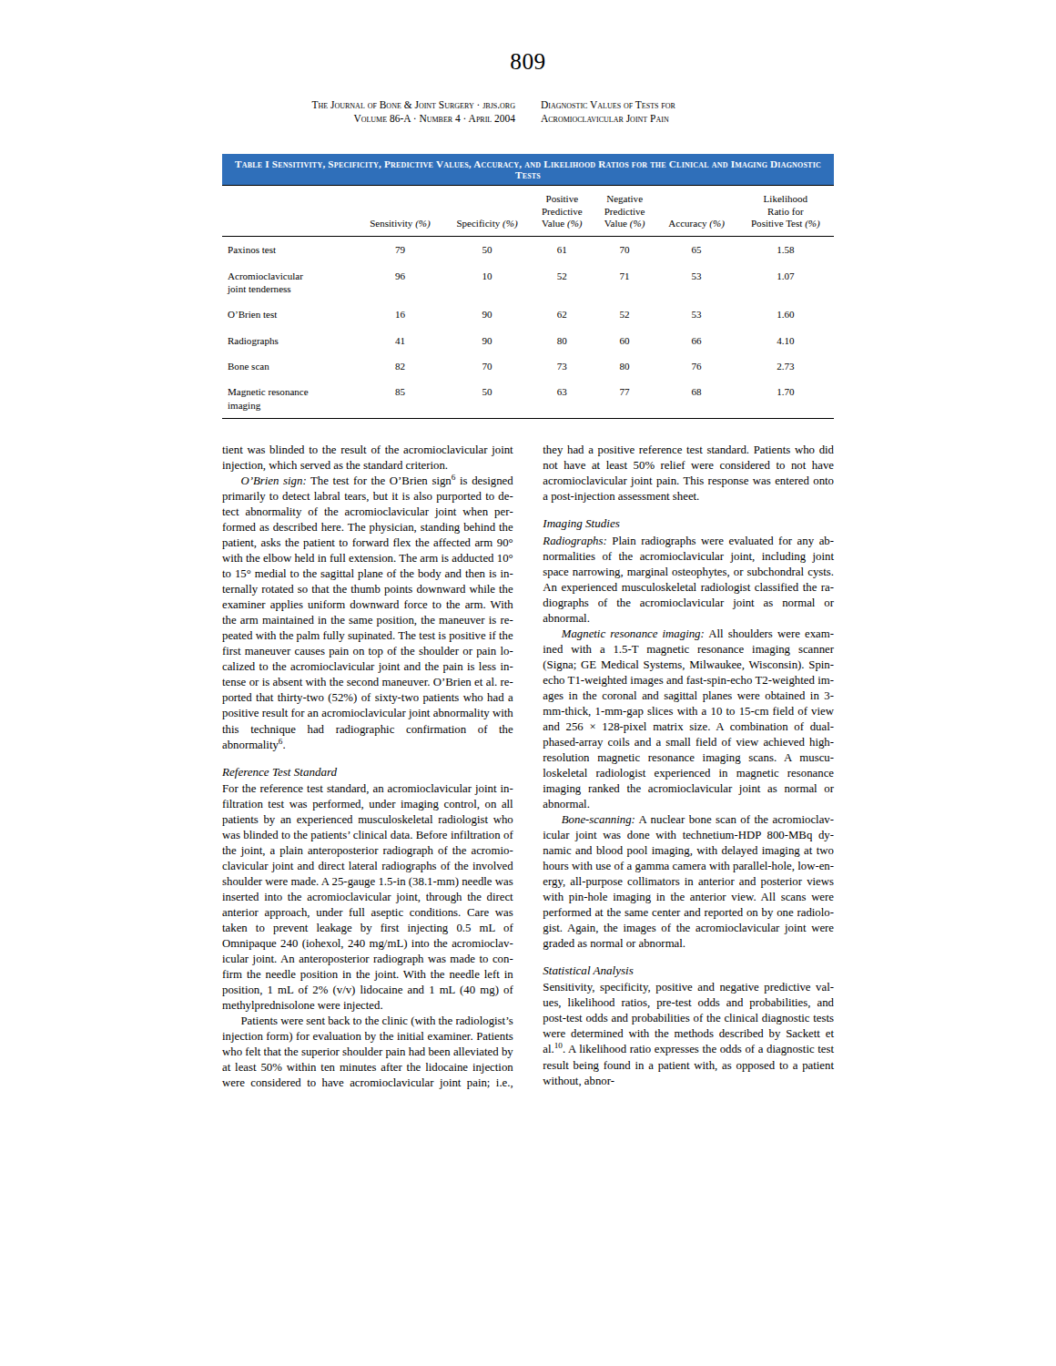809
The Journal of Bone & Joint Surgery · jbjs.org
Volume 86-A · Number 4 · April 2004
Diagnostic Values of Tests for
Acromioclavicular Joint Pain
Table I Sensitivity, Specificity, Predictive Values, Accuracy, and Likelihood Ratios for the Clinical and Imaging Diagnostic Tests
| | Sensitivity (%) | Specificity (%) | Positive Predictive Value (%) | Negative Predictive Value (%) | Accuracy (%) | Likelihood Ratio for Positive Test (%) |
| --- | --- | --- | --- | --- | --- | --- |
| Paxinos test | 79 | 50 | 61 | 70 | 65 | 1.58 |
| Acromioclavicular joint tenderness | 96 | 10 | 52 | 71 | 53 | 1.07 |
| O’Brien test | 16 | 90 | 62 | 52 | 53 | 1.60 |
| Radiographs | 41 | 90 | 80 | 60 | 66 | 4.10 |
| Bone scan | 82 | 70 | 73 | 80 | 76 | 2.73 |
| Magnetic resonance imaging | 85 | 50 | 63 | 77 | 68 | 1.70 |
tient was blinded to the result of the acromioclavicular joint injection, which served as the standard criterion.
O’Brien sign: The test for the O’Brien sign6 is designed primarily to detect labral tears, but it is also purported to detect abnormality of the acromioclavicular joint when performed as described here. The physician, standing behind the patient, asks the patient to forward flex the affected arm 90° with the elbow held in full extension. The arm is adducted 10° to 15° medial to the sagittal plane of the body and then is internally rotated so that the thumb points downward while the examiner applies uniform downward force to the arm. With the arm maintained in the same position, the maneuver is repeated with the palm fully supinated. The test is positive if the first maneuver causes pain on top of the shoulder or pain localized to the acromioclavicular joint and the pain is less intense or is absent with the second maneuver. O’Brien et al. reported that thirty-two (52%) of sixty-two patients who had a positive result for an acromioclavicular joint abnormality with this technique had radiographic confirmation of the abnormality6.
Reference Test Standard
For the reference test standard, an acromioclavicular joint infiltration test was performed, under imaging control, on all patients by an experienced musculoskeletal radiologist who was blinded to the patients’ clinical data. Before infiltration of the joint, a plain anteroposterior radiograph of the acromioclavicular joint and direct lateral radiographs of the involved shoulder were made. A 25-gauge 1.5-in (38.1-mm) needle was inserted into the acromioclavicular joint, through the direct anterior approach, under full aseptic conditions. Care was taken to prevent leakage by first injecting 0.5 mL of Omnipaque 240 (iohexol, 240 mg/mL) into the acromioclavicular joint. An anteroposterior radiograph was made to confirm the needle position in the joint. With the needle left in position, 1 mL of 2% (v/v) lidocaine and 1 mL (40 mg) of methylprednisolone were injected.
Patients were sent back to the clinic (with the radiologist’s injection form) for evaluation by the initial examiner. Patients who felt that the superior shoulder pain had been alleviated by at least 50% within ten minutes after the lidocaine injection were considered to have acromioclavicular joint pain; i.e., they had a positive reference test standard. Patients who did not have at least 50% relief were considered to not have acromioclavicular joint pain. This response was entered onto a post-injection assessment sheet.
Imaging Studies
Radiographs: Plain radiographs were evaluated for any abnormalities of the acromioclavicular joint, including joint space narrowing, marginal osteophytes, or subchondral cysts. An experienced musculoskeletal radiologist classified the radiographs of the acromioclavicular joint as normal or abnormal.
Magnetic resonance imaging: All shoulders were examined with a 1.5-T magnetic resonance imaging scanner (Signa; GE Medical Systems, Milwaukee, Wisconsin). Spin-echo T1-weighted images and fast-spin-echo T2-weighted images in the coronal and sagittal planes were obtained in 3-mm-thick, 1-mm-gap slices with a 10 to 15-cm field of view and 256 × 128-pixel matrix size. A combination of dual-phased-array coils and a small field of view achieved high-resolution magnetic resonance imaging scans. A musculoskeletal radiologist experienced in magnetic resonance imaging ranked the acromioclavicular joint as normal or abnormal.
Bone-scanning: A nuclear bone scan of the acromioclavicular joint was done with technetium-HDP 800-MBq dynamic and blood pool imaging, with delayed imaging at two hours with use of a gamma camera with parallel-hole, low-energy, all-purpose collimators in anterior and posterior views with pin-hole imaging in the anterior view. All scans were performed at the same center and reported on by one radiologist. Again, the images of the acromioclavicular joint were graded as normal or abnormal.
Statistical Analysis
Sensitivity, specificity, positive and negative predictive values, likelihood ratios, pre-test odds and probabilities, and post-test odds and probabilities of the clinical diagnostic tests were determined with the methods described by Sackett et al.10. A likelihood ratio expresses the odds of a diagnostic test result being found in a patient with, as opposed to a patient without, abnor-